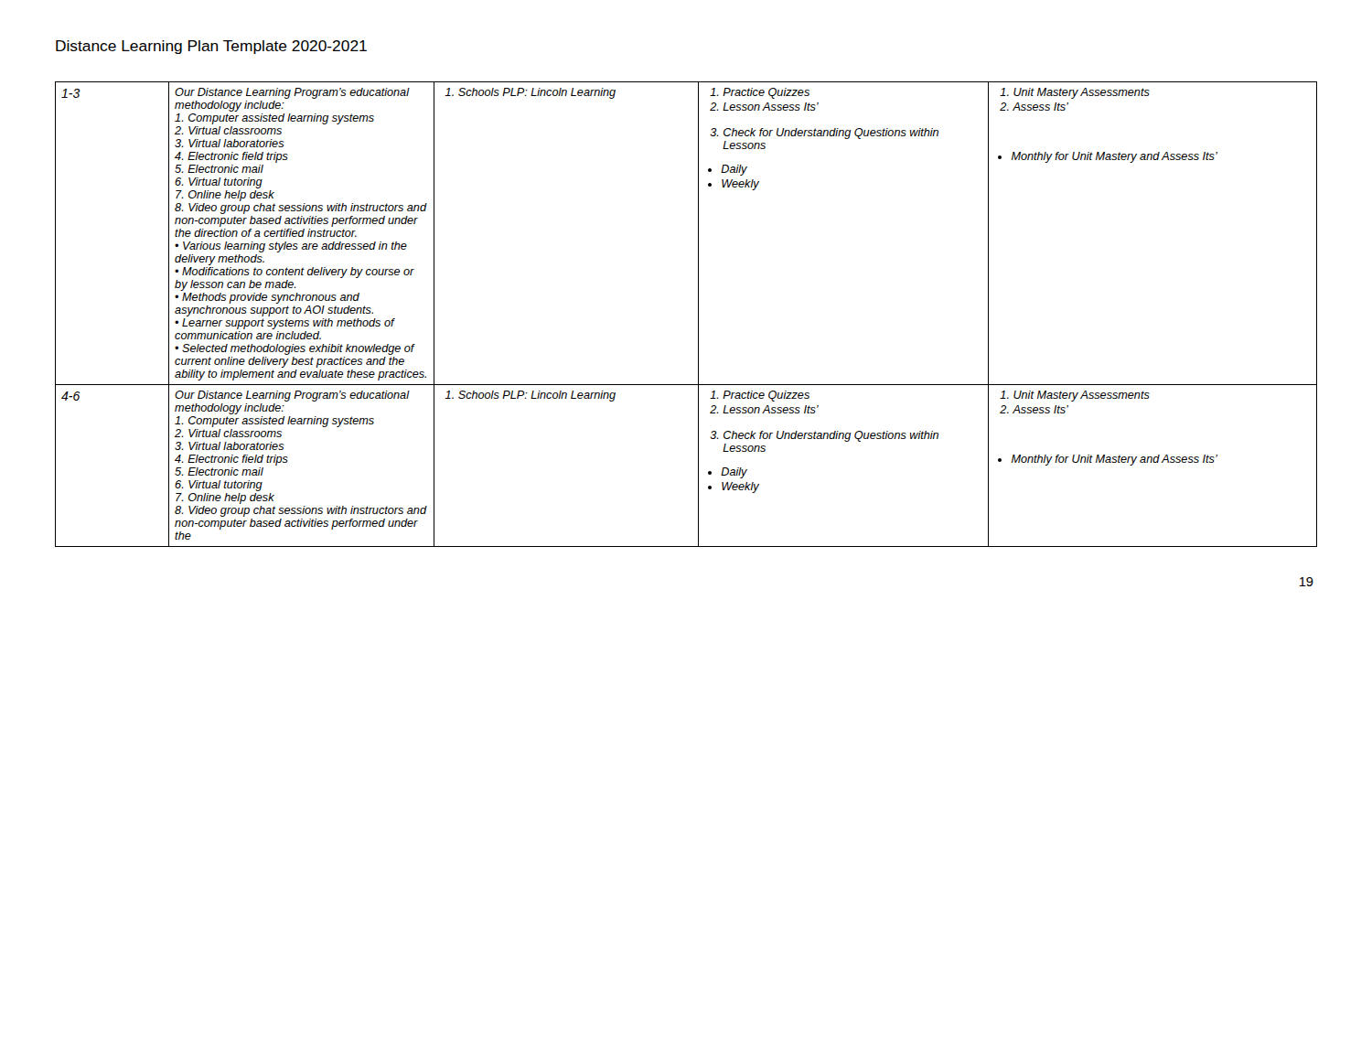Distance Learning Plan Template 2020-2021
| 1-3 | Our Distance Learning Program’s educational methodology include: 1. Computer assisted learning systems 2. Virtual classrooms 3. Virtual laboratories 4. Electronic field trips 5. Electronic mail 6. Virtual tutoring 7. Online help desk 8. Video group chat sessions with instructors and non-computer based activities performed under the direction of a certified instructor. • Various learning styles are addressed in the delivery methods. • Modifications to content delivery by course or by lesson can be made. • Methods provide synchronous and asynchronous support to AOI students. • Learner support systems with methods of communication are included. • Selected methodologies exhibit knowledge of current online delivery best practices and the ability to implement and evaluate these practices. | Schools PLP: Lincoln Learning | Practice Quizzes Lesson Assess Its’ Check for Understanding Questions within Lessons Daily Weekly | Unit Mastery Assessments Assess Its’ Monthly for Unit Mastery and Assess Its’ |
| 4-6 | Our Distance Learning Program’s educational methodology include: 1. Computer assisted learning systems 2. Virtual classrooms 3. Virtual laboratories 4. Electronic field trips 5. Electronic mail 6. Virtual tutoring 7. Online help desk 8. Video group chat sessions with instructors and non-computer based activities performed under the | Schools PLP: Lincoln Learning | Practice Quizzes Lesson Assess Its’ Check for Understanding Questions within Lessons Daily Weekly | Unit Mastery Assessments Assess Its’ Monthly for Unit Mastery and Assess Its’ |
19